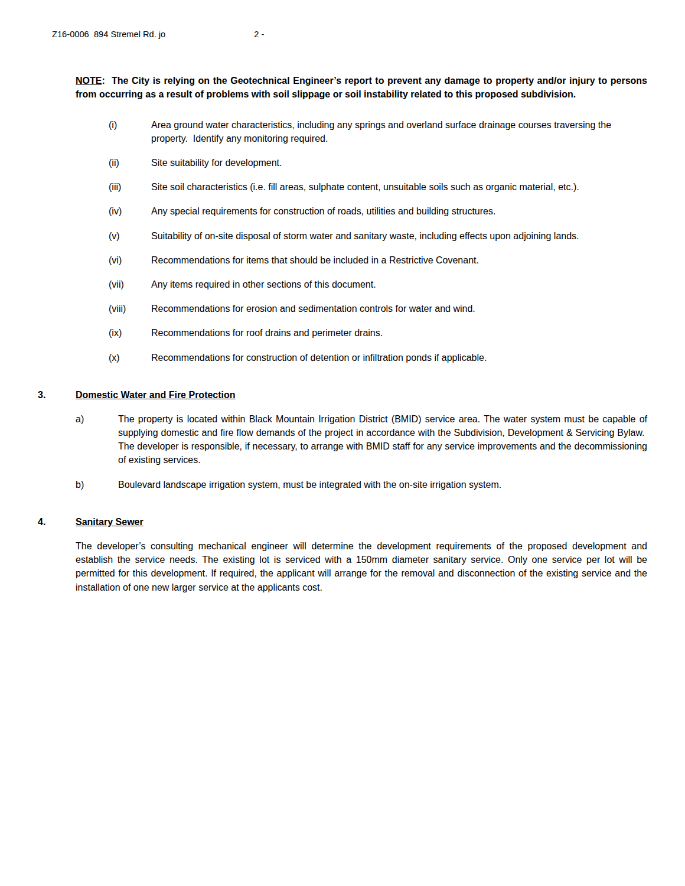Z16-0006 894 Stremel Rd. jo 2 -
NOTE: The City is relying on the Geotechnical Engineer’s report to prevent any damage to property and/or injury to persons from occurring as a result of problems with soil slippage or soil instability related to this proposed subdivision.
(i) Area ground water characteristics, including any springs and overland surface drainage courses traversing the property. Identify any monitoring required.
(ii) Site suitability for development.
(iii) Site soil characteristics (i.e. fill areas, sulphate content, unsuitable soils such as organic material, etc.).
(iv) Any special requirements for construction of roads, utilities and building structures.
(v) Suitability of on-site disposal of storm water and sanitary waste, including effects upon adjoining lands.
(vi) Recommendations for items that should be included in a Restrictive Covenant.
(vii) Any items required in other sections of this document.
(viii) Recommendations for erosion and sedimentation controls for water and wind.
(ix) Recommendations for roof drains and perimeter drains.
(x) Recommendations for construction of detention or infiltration ponds if applicable.
3. Domestic Water and Fire Protection
a) The property is located within Black Mountain Irrigation District (BMID) service area. The water system must be capable of supplying domestic and fire flow demands of the project in accordance with the Subdivision, Development & Servicing Bylaw. The developer is responsible, if necessary, to arrange with BMID staff for any service improvements and the decommissioning of existing services.
b) Boulevard landscape irrigation system, must be integrated with the on-site irrigation system.
4. Sanitary Sewer
The developer’s consulting mechanical engineer will determine the development requirements of the proposed development and establish the service needs. The existing lot is serviced with a 150mm diameter sanitary service. Only one service per lot will be permitted for this development. If required, the applicant will arrange for the removal and disconnection of the existing service and the installation of one new larger service at the applicants cost.